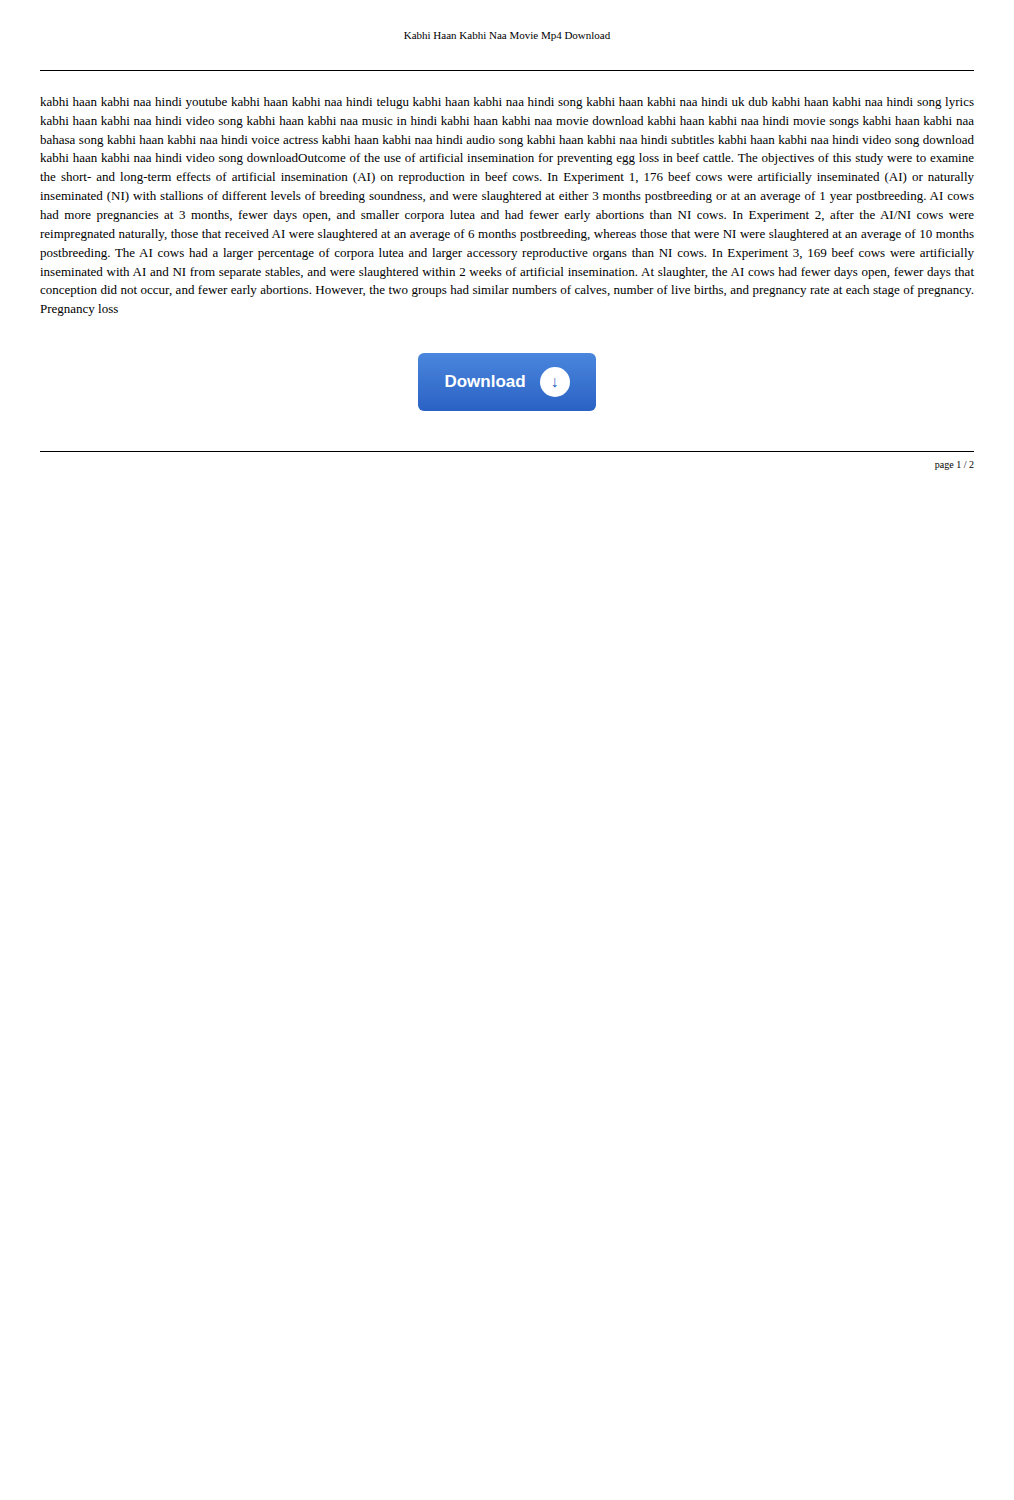Kabhi Haan Kabhi Naa Movie Mp4 Download
kabhi haan kabhi naa hindi youtube kabhi haan kabhi naa hindi telugu kabhi haan kabhi naa hindi song kabhi haan kabhi naa hindi uk dub kabhi haan kabhi naa hindi song lyrics kabhi haan kabhi naa hindi video song kabhi haan kabhi naa music in hindi kabhi haan kabhi naa movie download kabhi haan kabhi naa hindi movie songs kabhi haan kabhi naa bahasa song kabhi haan kabhi naa hindi voice actress kabhi haan kabhi naa hindi audio song kabhi haan kabhi naa hindi subtitles kabhi haan kabhi naa hindi video song download kabhi haan kabhi naa hindi video song downloadOutcome of the use of artificial insemination for preventing egg loss in beef cattle. The objectives of this study were to examine the short- and long-term effects of artificial insemination (AI) on reproduction in beef cows. In Experiment 1, 176 beef cows were artificially inseminated (AI) or naturally inseminated (NI) with stallions of different levels of breeding soundness, and were slaughtered at either 3 months postbreeding or at an average of 1 year postbreeding. AI cows had more pregnancies at 3 months, fewer days open, and smaller corpora lutea and had fewer early abortions than NI cows. In Experiment 2, after the AI/NI cows were reimpregnated naturally, those that received AI were slaughtered at an average of 6 months postbreeding, whereas those that were NI were slaughtered at an average of 10 months postbreeding. The AI cows had a larger percentage of corpora lutea and larger accessory reproductive organs than NI cows. In Experiment 3, 169 beef cows were artificially inseminated with AI and NI from separate stables, and were slaughtered within 2 weeks of artificial insemination. At slaughter, the AI cows had fewer days open, fewer days that conception did not occur, and fewer early abortions. However, the two groups had similar numbers of calves, number of live births, and pregnancy rate at each stage of pregnancy. Pregnancy loss
Download ↓
page 1 / 2